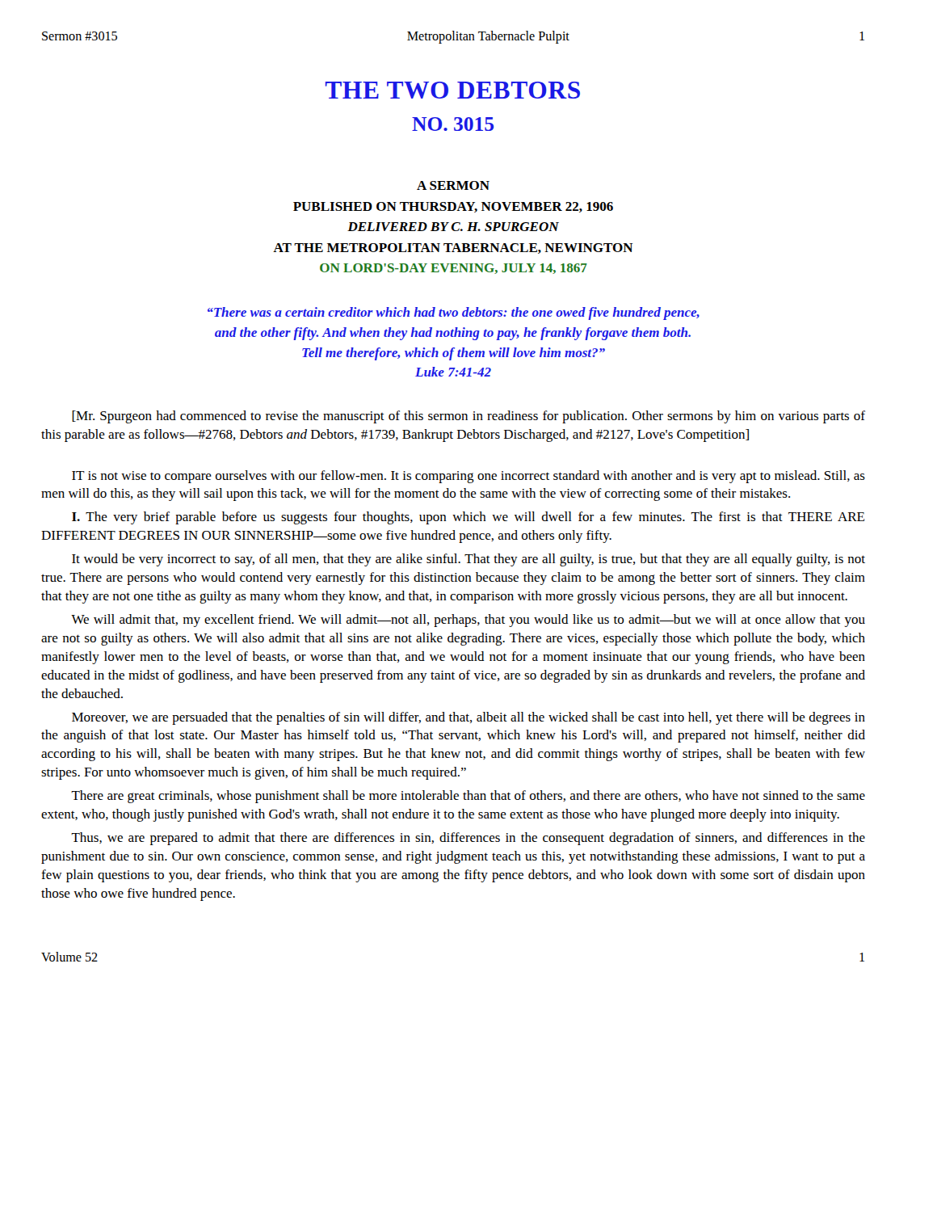Sermon #3015 Metropolitan Tabernacle Pulpit 1
THE TWO DEBTORS
NO. 3015
A SERMON
PUBLISHED ON THURSDAY, NOVEMBER 22, 1906
DELIVERED BY C. H. SPURGEON
AT THE METROPOLITAN TABERNACLE, NEWINGTON
ON LORD'S-DAY EVENING, JULY 14, 1867
“There was a certain creditor which had two debtors: the one owed five hundred pence,
and the other fifty. And when they had nothing to pay, he frankly forgave them both.
Tell me therefore, which of them will love him most?”
Luke 7:41-42
[Mr. Spurgeon had commenced to revise the manuscript of this sermon in readiness for publication. Other sermons by him on various parts of this parable are as follows—#2768, Debtors and Debtors, #1739, Bankrupt Debtors Discharged, and #2127, Love's Competition]
IT is not wise to compare ourselves with our fellow-men. It is comparing one incorrect standard with another and is very apt to mislead. Still, as men will do this, as they will sail upon this tack, we will for the moment do the same with the view of correcting some of their mistakes.
I. The very brief parable before us suggests four thoughts, upon which we will dwell for a few minutes. The first is that THERE ARE DIFFERENT DEGREES IN OUR SINNERSHIP—some owe five hundred pence, and others only fifty.
It would be very incorrect to say, of all men, that they are alike sinful. That they are all guilty, is true, but that they are all equally guilty, is not true. There are persons who would contend very earnestly for this distinction because they claim to be among the better sort of sinners. They claim that they are not one tithe as guilty as many whom they know, and that, in comparison with more grossly vicious persons, they are all but innocent.
We will admit that, my excellent friend. We will admit—not all, perhaps, that you would like us to admit—but we will at once allow that you are not so guilty as others. We will also admit that all sins are not alike degrading. There are vices, especially those which pollute the body, which manifestly lower men to the level of beasts, or worse than that, and we would not for a moment insinuate that our young friends, who have been educated in the midst of godliness, and have been preserved from any taint of vice, are so degraded by sin as drunkards and revelers, the profane and the debauched.
Moreover, we are persuaded that the penalties of sin will differ, and that, albeit all the wicked shall be cast into hell, yet there will be degrees in the anguish of that lost state. Our Master has himself told us, “That servant, which knew his Lord's will, and prepared not himself, neither did according to his will, shall be beaten with many stripes. But he that knew not, and did commit things worthy of stripes, shall be beaten with few stripes. For unto whomsoever much is given, of him shall be much required.”
There are great criminals, whose punishment shall be more intolerable than that of others, and there are others, who have not sinned to the same extent, who, though justly punished with God's wrath, shall not endure it to the same extent as those who have plunged more deeply into iniquity.
Thus, we are prepared to admit that there are differences in sin, differences in the consequent degradation of sinners, and differences in the punishment due to sin. Our own conscience, common sense, and right judgment teach us this, yet notwithstanding these admissions, I want to put a few plain questions to you, dear friends, who think that you are among the fifty pence debtors, and who look down with some sort of disdain upon those who owe five hundred pence.
Volume 52 1